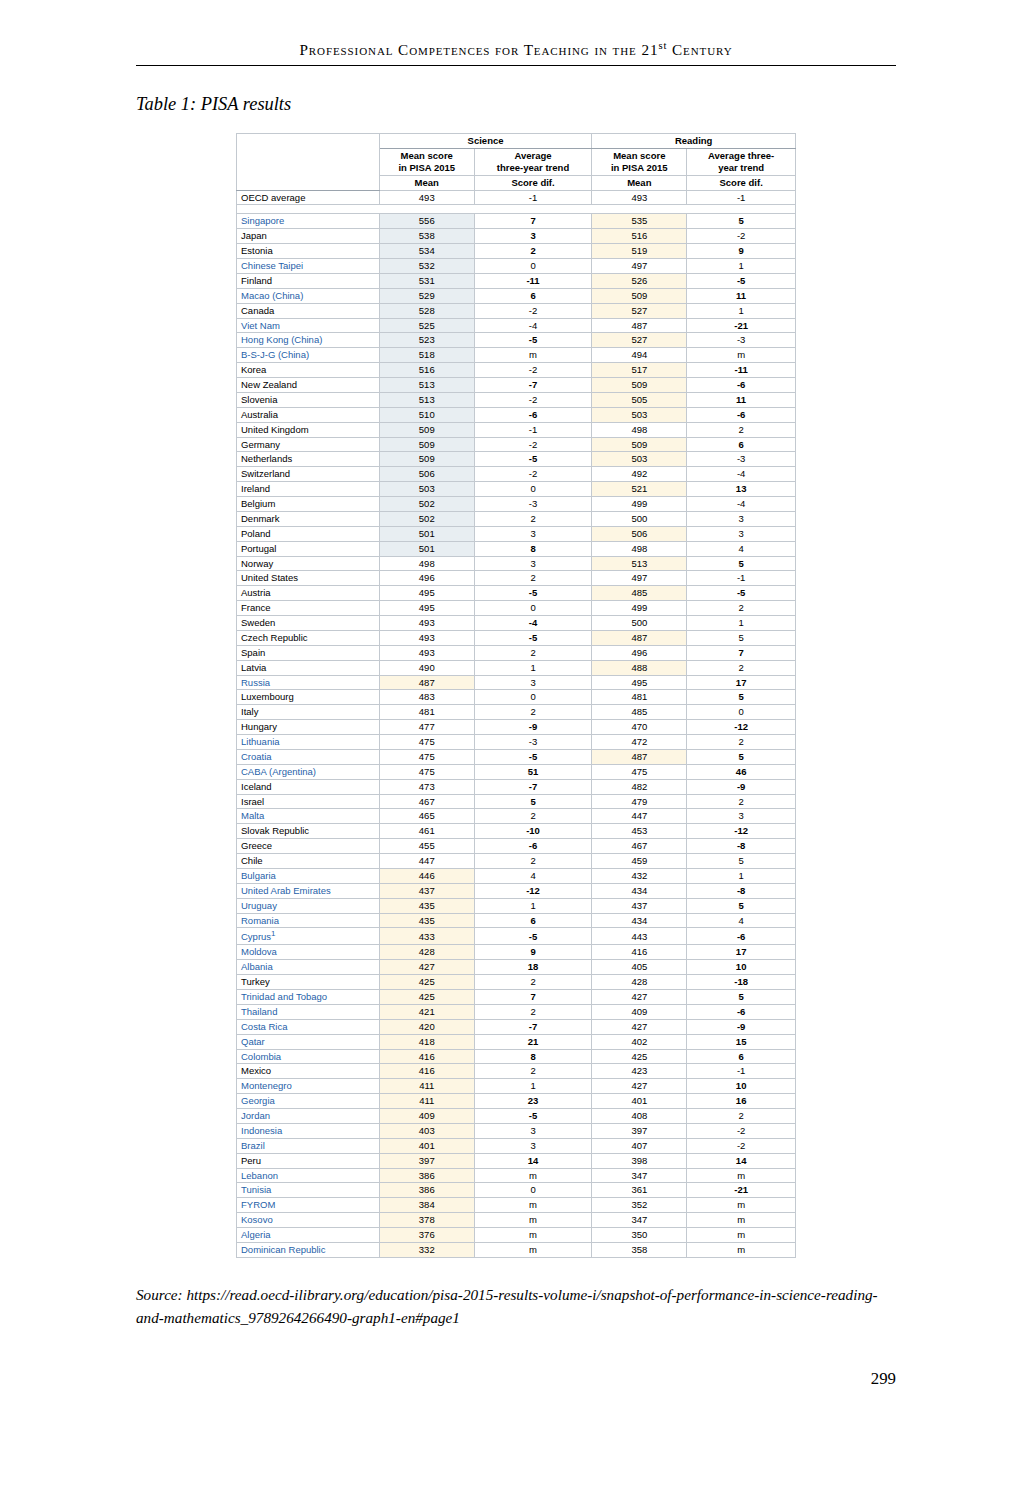Professional Competences for Teaching in the 21st Century
Table 1: PISA results
| | Science | Reading |
| --- | --- | --- |
| Mean score in PISA 2015 | Average three-year trend | Mean score in PISA 2015 | Average three- year trend |
| Mean | Score dif. | Mean | Score dif. |
| OECD average | 493 | -1 | 493 | -1 |
| Singapore | 556 | 7 | 535 | 5 |
| Japan | 538 | 3 | 516 | -2 |
| Estonia | 534 | 2 | 519 | 9 |
| Chinese Taipei | 532 | 0 | 497 | 1 |
| Finland | 531 | -11 | 526 | -5 |
| Macao (China) | 529 | 6 | 509 | 11 |
| Canada | 528 | -2 | 527 | 1 |
| Viet Nam | 525 | -4 | 487 | -21 |
| Hong Kong (China) | 523 | -5 | 527 | -3 |
| B-S-J-G (China) | 518 | m | 494 | m |
| Korea | 516 | -2 | 517 | -11 |
| New Zealand | 513 | -7 | 509 | -6 |
| Slovenia | 513 | -2 | 505 | 11 |
| Australia | 510 | -6 | 503 | -6 |
| United Kingdom | 509 | -1 | 498 | 2 |
| Germany | 509 | -2 | 509 | 6 |
| Netherlands | 509 | -5 | 503 | -3 |
| Switzerland | 506 | -2 | 492 | -4 |
| Ireland | 503 | 0 | 521 | 13 |
| Belgium | 502 | -3 | 499 | -4 |
| Denmark | 502 | 2 | 500 | 3 |
| Poland | 501 | 3 | 506 | 3 |
| Portugal | 501 | 8 | 498 | 4 |
| Norway | 498 | 3 | 513 | 5 |
| United States | 496 | 2 | 497 | -1 |
| Austria | 495 | -5 | 485 | -5 |
| France | 495 | 0 | 499 | 2 |
| Sweden | 493 | -4 | 500 | 1 |
| Czech Republic | 493 | -5 | 487 | 5 |
| Spain | 493 | 2 | 496 | 7 |
| Latvia | 490 | 1 | 488 | 2 |
| Russia | 487 | 3 | 495 | 17 |
| Luxembourg | 483 | 0 | 481 | 5 |
| Italy | 481 | 2 | 485 | 0 |
| Hungary | 477 | -9 | 470 | -12 |
| Lithuania | 475 | -3 | 472 | 2 |
| Croatia | 475 | -5 | 487 | 5 |
| CABA (Argentina) | 475 | 51 | 475 | 46 |
| Iceland | 473 | -7 | 482 | -9 |
| Israel | 467 | 5 | 479 | 2 |
| Malta | 465 | 2 | 447 | 3 |
| Slovak Republic | 461 | -10 | 453 | -12 |
| Greece | 455 | -6 | 467 | -8 |
| Chile | 447 | 2 | 459 | 5 |
| Bulgaria | 446 | 4 | 432 | 1 |
| United Arab Emirates | 437 | -12 | 434 | -8 |
| Uruguay | 435 | 1 | 437 | 5 |
| Romania | 435 | 6 | 434 | 4 |
| Cyprus 1 | 433 | -5 | 443 | -6 |
| Moldova | 428 | 9 | 416 | 17 |
| Albania | 427 | 18 | 405 | 10 |
| Turkey | 425 | 2 | 428 | -18 |
| Trinidad and Tobago | 425 | 7 | 427 | 5 |
| Thailand | 421 | 2 | 409 | -6 |
| Costa Rica | 420 | -7 | 427 | -9 |
| Qatar | 418 | 21 | 402 | 15 |
| Colombia | 416 | 8 | 425 | 6 |
| Mexico | 416 | 2 | 423 | -1 |
| Montenegro | 411 | 1 | 427 | 10 |
| Georgia | 411 | 23 | 401 | 16 |
| Jordan | 409 | -5 | 408 | 2 |
| Indonesia | 403 | 3 | 397 | -2 |
| Brazil | 401 | 3 | 407 | -2 |
| Peru | 397 | 14 | 398 | 14 |
| Lebanon | 386 | m | 347 | m |
| Tunisia | 386 | 0 | 361 | -21 |
| FYROM | 384 | m | 352 | m |
| Kosovo | 378 | m | 347 | m |
| Algeria | 376 | m | 350 | m |
| Dominican Republic | 332 | m | 358 | m |
Source: https://read.oecd-ilibrary.org/education/pisa-2015-results-volume-i/snapshot-of-performance-in-science-reading-and-mathematics_9789264266490-graph1-en#page1
299